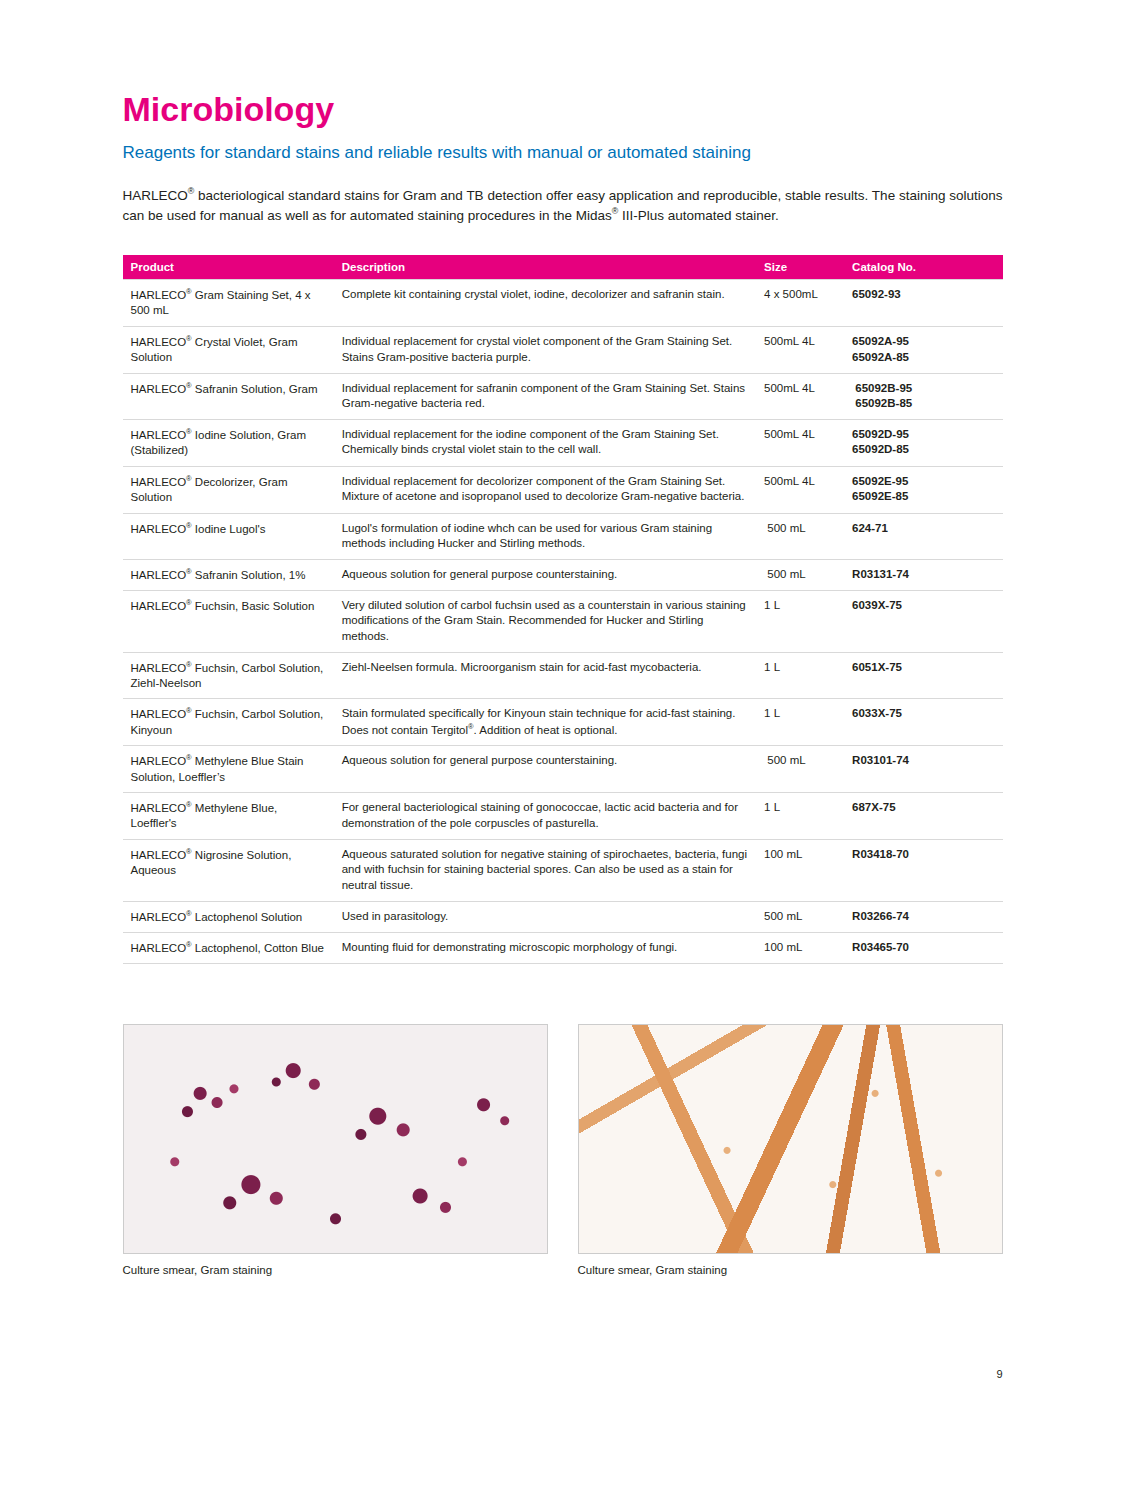Microbiology
Reagents for standard stains and reliable results with manual or automated staining
HARLECO® bacteriological standard stains for Gram and TB detection offer easy application and reproducible, stable results. The staining solutions can be used for manual as well as for automated staining procedures in the Midas® III-Plus automated stainer.
| Product | Description | Size | Catalog No. |
| --- | --- | --- | --- |
| HARLECO ® Gram Staining Set, 4 x 500 mL | Complete kit containing crystal violet, iodine, decolorizer and safranin stain. | 4 x 500mL | 65092-93 |
| HARLECO ® Crystal Violet, Gram Solution | Individual replacement for crystal violet component of the Gram Staining Set. Stains Gram-positive bacteria purple. | 500mL 4L | 65092A-95 65092A-85 |
| HARLECO ® Safranin Solution, Gram | Individual replacement for safranin component of the Gram Staining Set. Stains Gram-negative bacteria red. | 500mL 4L | 65092B-95 65092B-85 |
| HARLECO ® Iodine Solution, Gram (Stabilized) | Individual replacement for the iodine component of the Gram Staining Set. Chemically binds crystal violet stain to the cell wall. | 500mL 4L | 65092D-95 65092D-85 |
| HARLECO ® Decolorizer, Gram Solution | Individual replacement for decolorizer component of the Gram Staining Set. Mixture of acetone and isopropanol used to decolorize Gram-negative bacteria. | 500mL 4L | 65092E-95 65092E-85 |
| HARLECO ® Iodine Lugol's | Lugol's formulation of iodine whch can be used for various Gram staining methods including Hucker and Stirling methods. | 500 mL | 624-71 |
| HARLECO ® Safranin Solution, 1% | Aqueous solution for general purpose counterstaining. | 500 mL | R03131-74 |
| HARLECO ® Fuchsin, Basic Solution | Very diluted solution of carbol fuchsin used as a counterstain in various staining modifications of the Gram Stain. Recommended for Hucker and Stirling methods. | 1 L | 6039X-75 |
| HARLECO ® Fuchsin, Carbol Solution, Ziehl-Neelson | Ziehl-Neelsen formula. Microorganism stain for acid-fast mycobacteria. | 1 L | 6051X-75 |
| HARLECO ® Fuchsin, Carbol Solution, Kinyoun | Stain formulated specifically for Kinyoun stain technique for acid-fast staining. Does not contain Tergitol ® . Addition of heat is optional. | 1 L | 6033X-75 |
| HARLECO ® Methylene Blue Stain Solution, Loeffler’s | Aqueous solution for general purpose counterstaining. | 500 mL | R03101-74 |
| HARLECO ® Methylene Blue, Loeffler's | For general bacteriological staining of gonococcae, lactic acid bacteria and for demonstration of the pole corpuscles of pasturella. | 1 L | 687X-75 |
| HARLECO ® Nigrosine Solution, Aqueous | Aqueous saturated solution for negative staining of spirochaetes, bacteria, fungi and with fuchsin for staining bacterial spores. Can also be used as a stain for neutral tissue. | 100 mL | R03418-70 |
| HARLECO ® Lactophenol Solution | Used in parasitology. | 500 mL | R03266-74 |
| HARLECO ® Lactophenol, Cotton Blue | Mounting fluid for demonstrating microscopic morphology of fungi. | 100 mL | R03465-70 |
Culture smear, Gram staining
Culture smear, Gram staining
9